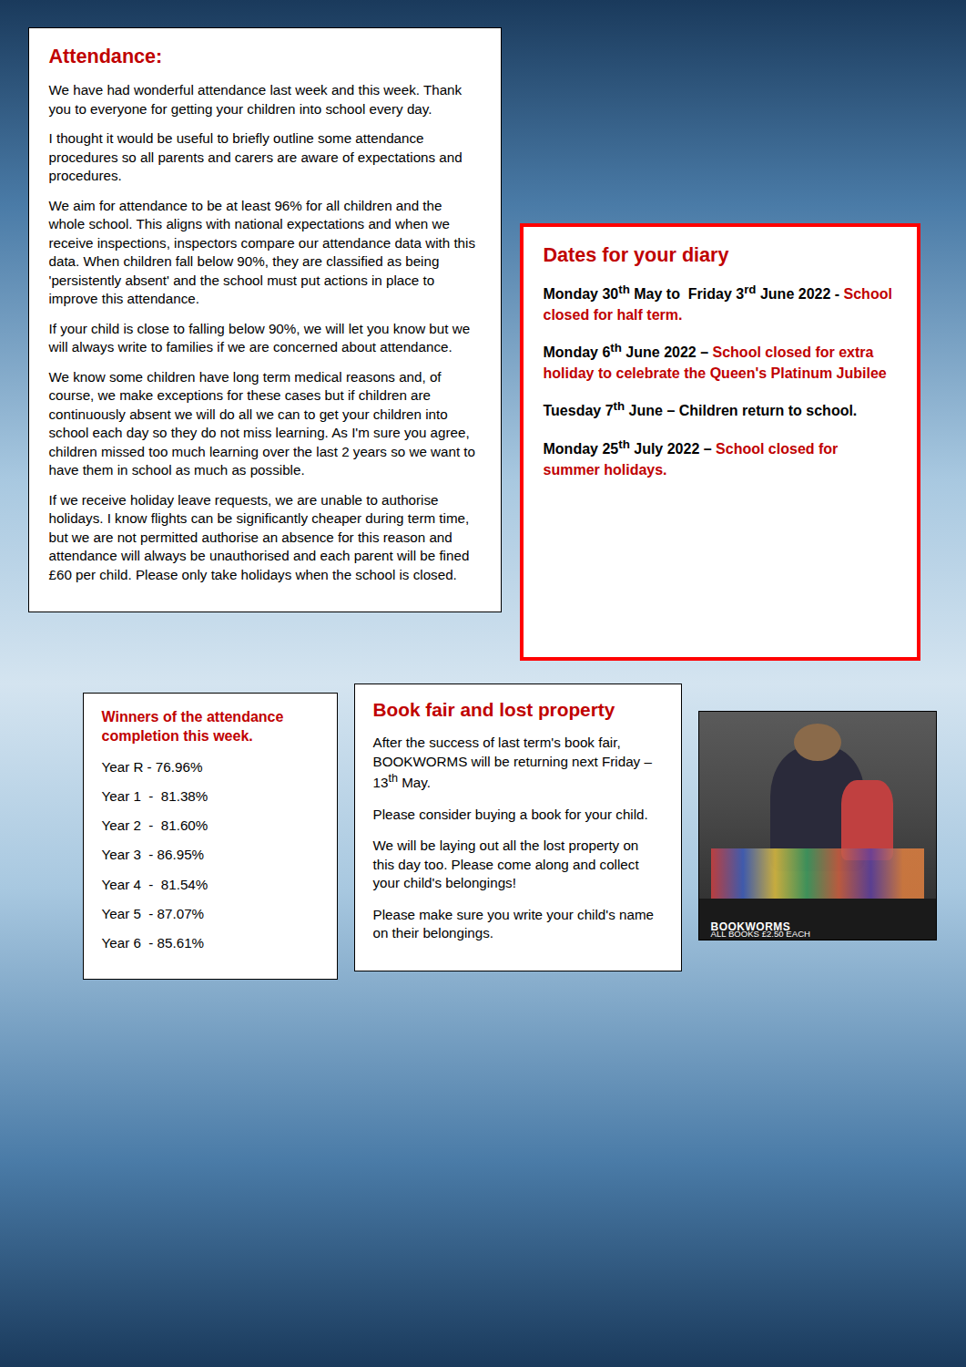Attendance:
We have had wonderful attendance last week and this week. Thank you to everyone for getting your children into school every day.
I thought it would be useful to briefly outline some attendance procedures so all parents and carers are aware of expectations and procedures.
We aim for attendance to be at least 96% for all children and the whole school. This aligns with national expectations and when we receive inspections, inspectors compare our attendance data with this data. When children fall below 90%, they are classified as being 'persistently absent' and the school must put actions in place to improve this attendance.
If your child is close to falling below 90%, we will let you know but we will always write to families if we are concerned about attendance.
We know some children have long term medical reasons and, of course, we make exceptions for these cases but if children are continuously absent we will do all we can to get your children into school each day so they do not miss learning. As I'm sure you agree, children missed too much learning over the last 2 years so we want to have them in school as much as possible.
If we receive holiday leave requests, we are unable to authorise holidays. I know flights can be significantly cheaper during term time, but we are not permitted authorise an absence for this reason and attendance will always be unauthorised and each parent will be fined £60 per child. Please only take holidays when the school is closed.
Dates for your diary
Monday 30th May to Friday 3rd June 2022 - School closed for half term.
Monday 6th June 2022 – School closed for extra holiday to celebrate the Queen's Platinum Jubilee
Tuesday 7th June – Children return to school.
Monday 25th July 2022 – School closed for summer holidays.
Winners of the attendance completion this week.
Year R - 76.96%
Year 1 - 81.38%
Year 2 - 81.60%
Year 3 - 86.95%
Year 4 - 81.54%
Year 5 - 87.07%
Year 6 - 85.61%
Book fair and lost property
After the success of last term's book fair, BOOKWORMS will be returning next Friday – 13th May.
Please consider buying a book for your child.
We will be laying out all the lost property on this day too. Please come along and collect your child's belongings!
Please make sure you write your child's name on their belongings.
BOOKWORMS
ALL BOOKS £2.50 EACH